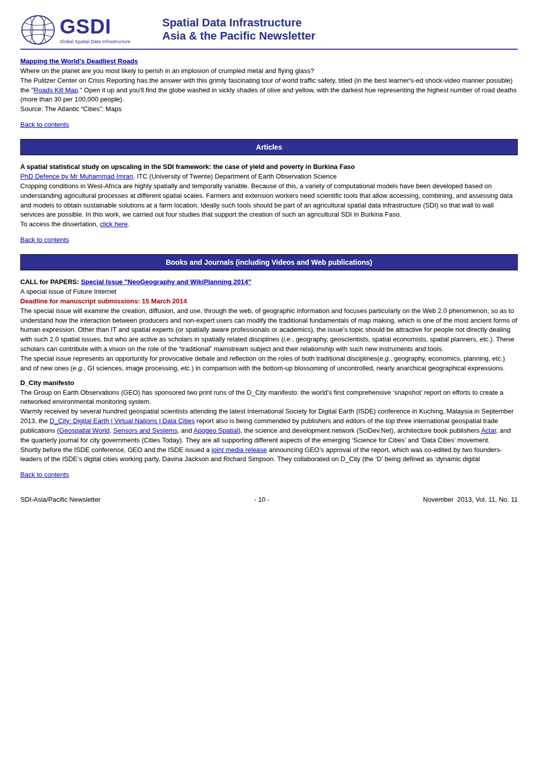GSDI
Global Spatial Data Infrastructure
Spatial Data Infrastructure
Asia & the Pacific Newsletter
Mapping the World's Deadliest Roads
Where on the planet are you most likely to perish in an implosion of crumpled metal and flying glass?
The Pulitzer Center on Crisis Reporting has the answer with this grimly fascinating tour of world traffic safety, titled (in the best learner's-ed shock-video manner possible) the "Roads Kill Map." Open it up and you'll find the globe washed in sickly shades of olive and yellow, with the darkest hue representing the highest number of road deaths (more than 30 per 100,000 people).
Source: The Atlantic “Cities”: Maps
Back to contents
Articles
A spatial statistical study on upscaling in the SDI framework: the case of yield and poverty in Burkina Faso
PhD Defence by Mr Muhammad Imran, ITC (University of Twente) Department of Earth Observation Science
Cropping conditions in West-Africa are highly spatially and temporally variable. Because of this, a variety of computational models have been developed based on understanding agricultural processes at different spatial scales. Farmers and extension workers need scientific tools that allow accessing, combining, and assessing data and models to obtain sustainable solutions at a farm location. Ideally such tools should be part of an agricultural spatial data infrastructure (SDI) so that wall to wall services are possible. In this work, we carried out four studies that support the creation of such an agricultural SDI in Burkina Faso.
To access the dissertation, click here.
Back to contents
Books and Journals (including Videos and Web publications)
CALL for PAPERS: Special Issue "NeoGeography and WikiPlanning 2014"
A special issue of Future Internet
Deadline for manuscript submissions: 15 March 2014
The special issue will examine the creation, diffusion, and use, through the web, of geographic information and focuses particularly on the Web 2.0 phenomenon, so as to understand how the interaction between producers and non-expert users can modify the traditional fundamentals of map making, which is one of the most ancient forms of human expression. Other than IT and spatial experts (or spatially aware professionals or academics), the issue’s topic should be attractive for people not directly dealing with such 2.0 spatial issues, but who are active as scholars in spatially related disciplines (i.e., geography, geoscientists, spatial economists, spatial planners, etc.). These scholars can contribute with a vision on the role of the “traditional” mainstream subject and their relationship with such new instruments and tools.
The special issue represents an opportunity for provocative debate and reflection on the roles of both traditional disciplines(e.g., geography, economics, planning, etc.) and of new ones (e.g., GI sciences, image processing, etc.) in comparison with the bottom-up blossoming of uncontrolled, nearly anarchical geographical expressions.
D_City manifesto
The Group on Earth Observations (GEO) has sponsored two print runs of the D_City manifesto: the world’s first comprehensive ‘snapshot’ report on efforts to create a networked environmental monitoring system.
Warmly received by several hundred geospatial scientists attending the latest International Society for Digital Earth (ISDE) conference in Kuching, Malaysia in September 2013, the D_City: Digital Earth | Virtual Nations | Data Cities report also is being commended by publishers and editors of the top three international geospatial trade publications (Geospatial World, Sensors and Systems, and Apogeo Spatial), the science and development network (SciDev.Net), architecture book publishers Actar, and the quarterly journal for city governments (Cities Today). They are all supporting different aspects of the emerging ‘Science for Cities’ and ‘Data Cities’ movement.
Shortly before the ISDE conference, GEO and the ISDE issued a joint media release announcing GEO’s approval of the report, which was co-edited by two founders-leaders of the ISDE’s digital cities working party, Davina Jackson and Richard Simpson. They collaborated on D_City (the ‘D’ being defined as ‘dynamic digital
Back to contents
SDI-Asia/Pacific Newsletter
- 10 -
November 2013, Vol. 11, No. 11